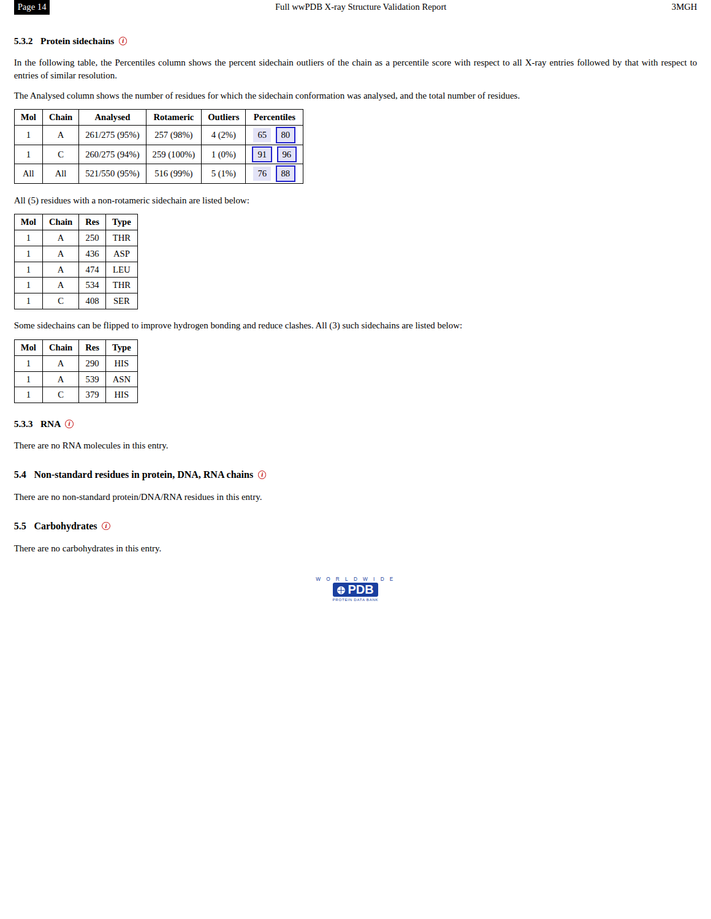Page 14
Full wwPDB X-ray Structure Validation Report
3MGH
5.3.2 Protein sidechains i
In the following table, the Percentiles column shows the percent sidechain outliers of the chain as a percentile score with respect to all X-ray entries followed by that with respect to entries of similar resolution.
The Analysed column shows the number of residues for which the sidechain conformation was analysed, and the total number of residues.
| Mol | Chain | Analysed | Rotameric | Outliers | Percentiles |
| --- | --- | --- | --- | --- | --- |
| 1 | A | 261/275 (95%) | 257 (98%) | 4 (2%) | 65 80 |
| 1 | C | 260/275 (94%) | 259 (100%) | 1 (0%) | 91 96 |
| All | All | 521/550 (95%) | 516 (99%) | 5 (1%) | 76 88 |
All (5) residues with a non-rotameric sidechain are listed below:
| Mol | Chain | Res | Type |
| --- | --- | --- | --- |
| 1 | A | 250 | THR |
| 1 | A | 436 | ASP |
| 1 | A | 474 | LEU |
| 1 | A | 534 | THR |
| 1 | C | 408 | SER |
Some sidechains can be flipped to improve hydrogen bonding and reduce clashes. All (3) such sidechains are listed below:
| Mol | Chain | Res | Type |
| --- | --- | --- | --- |
| 1 | A | 290 | HIS |
| 1 | A | 539 | ASN |
| 1 | C | 379 | HIS |
5.3.3 RNA i
There are no RNA molecules in this entry.
5.4 Non-standard residues in protein, DNA, RNA chains i
There are no non-standard protein/DNA/RNA residues in this entry.
5.5 Carbohydrates i
There are no carbohydrates in this entry.
W O R L D W I D E
PDB
PROTEIN DATA BANK